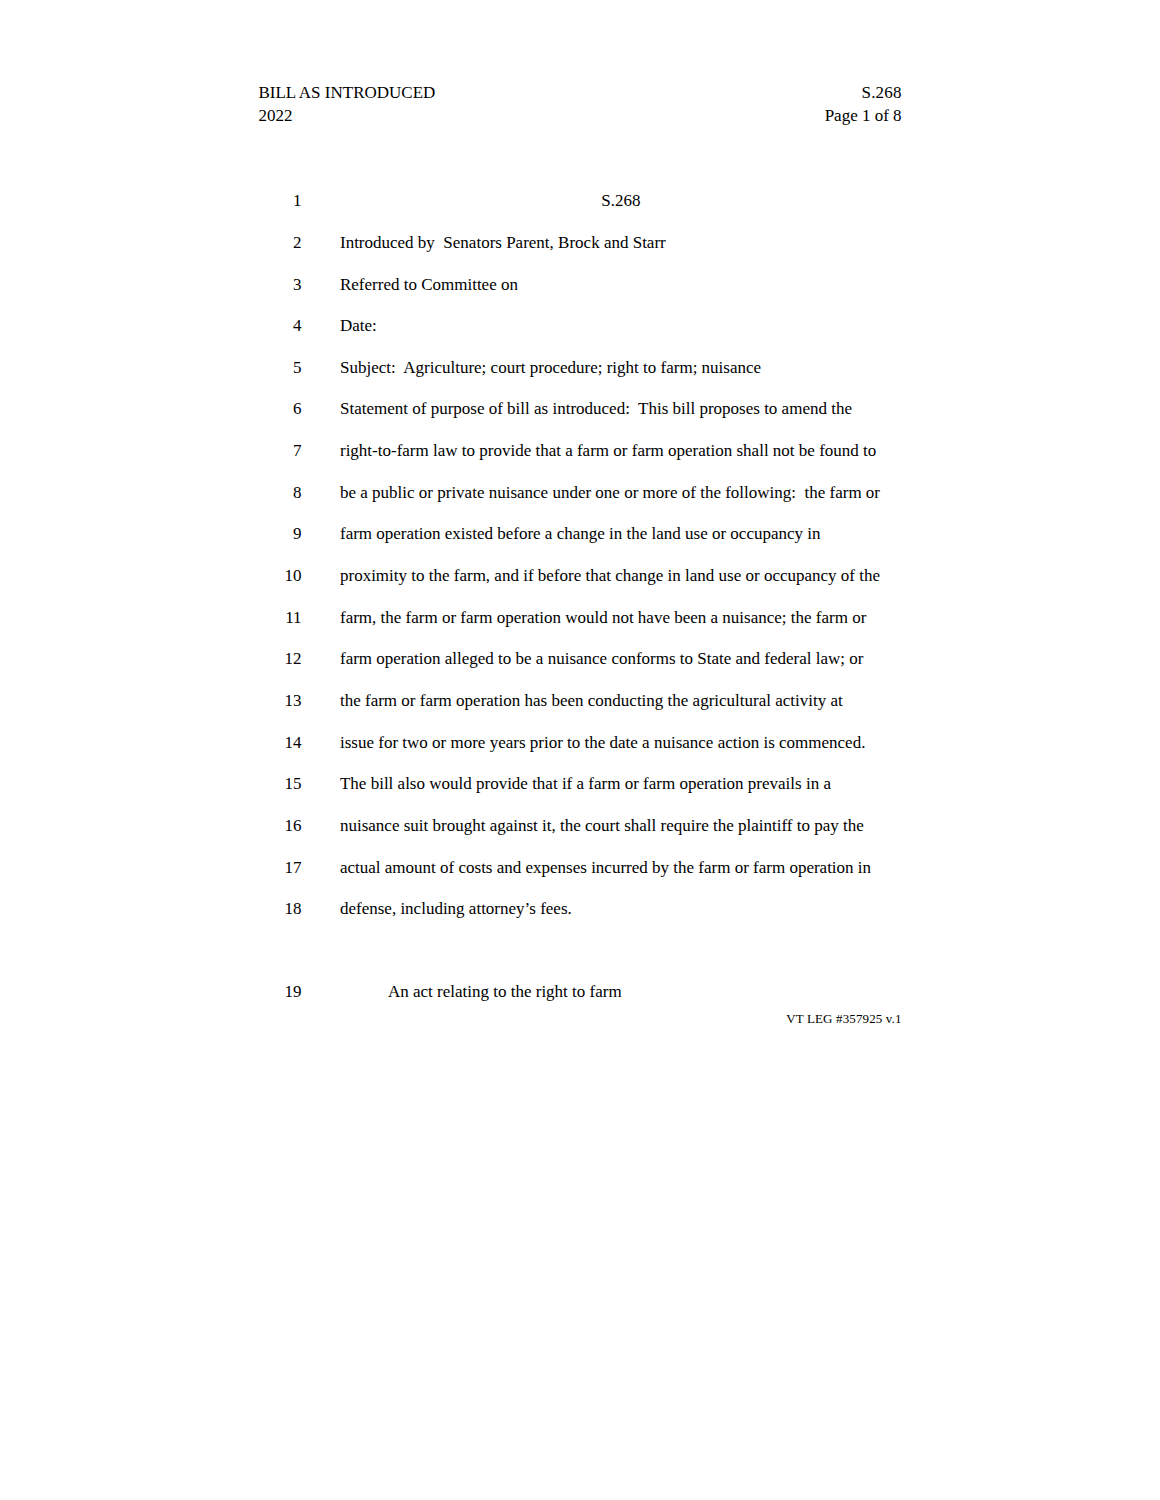BILL AS INTRODUCED
2022
S.268
Page 1 of 8
S.268
Introduced by Senators Parent, Brock and Starr
Referred to Committee on
Date:
Subject: Agriculture; court procedure; right to farm; nuisance
Statement of purpose of bill as introduced: This bill proposes to amend the
right-to-farm law to provide that a farm or farm operation shall not be found to
be a public or private nuisance under one or more of the following: the farm or
farm operation existed before a change in the land use or occupancy in
proximity to the farm, and if before that change in land use or occupancy of the
farm, the farm or farm operation would not have been a nuisance; the farm or
farm operation alleged to be a nuisance conforms to State and federal law; or
the farm or farm operation has been conducting the agricultural activity at
issue for two or more years prior to the date a nuisance action is commenced.
The bill also would provide that if a farm or farm operation prevails in a
nuisance suit brought against it, the court shall require the plaintiff to pay the
actual amount of costs and expenses incurred by the farm or farm operation in
defense, including attorney’s fees.
An act relating to the right to farm
VT LEG #357925 v.1